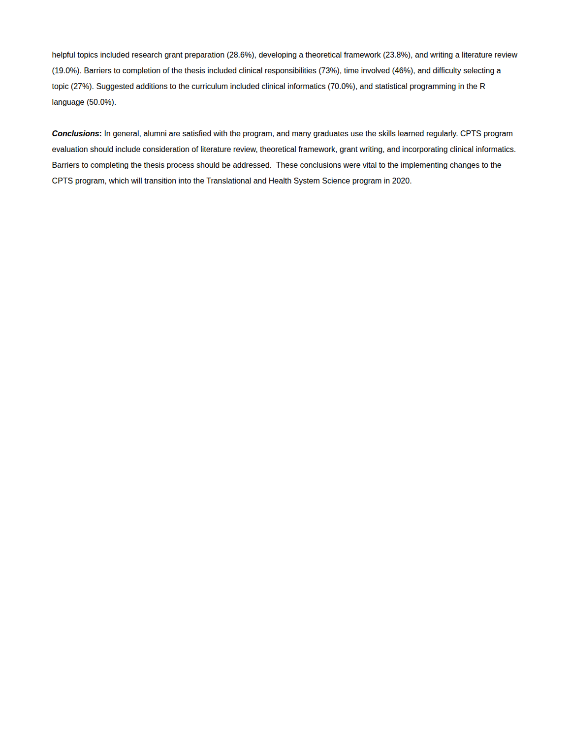helpful topics included research grant preparation (28.6%), developing a theoretical framework (23.8%), and writing a literature review (19.0%). Barriers to completion of the thesis included clinical responsibilities (73%), time involved (46%), and difficulty selecting a topic (27%). Suggested additions to the curriculum included clinical informatics (70.0%), and statistical programming in the R language (50.0%).
Conclusions: In general, alumni are satisfied with the program, and many graduates use the skills learned regularly. CPTS program evaluation should include consideration of literature review, theoretical framework, grant writing, and incorporating clinical informatics. Barriers to completing the thesis process should be addressed. These conclusions were vital to the implementing changes to the CPTS program, which will transition into the Translational and Health System Science program in 2020.